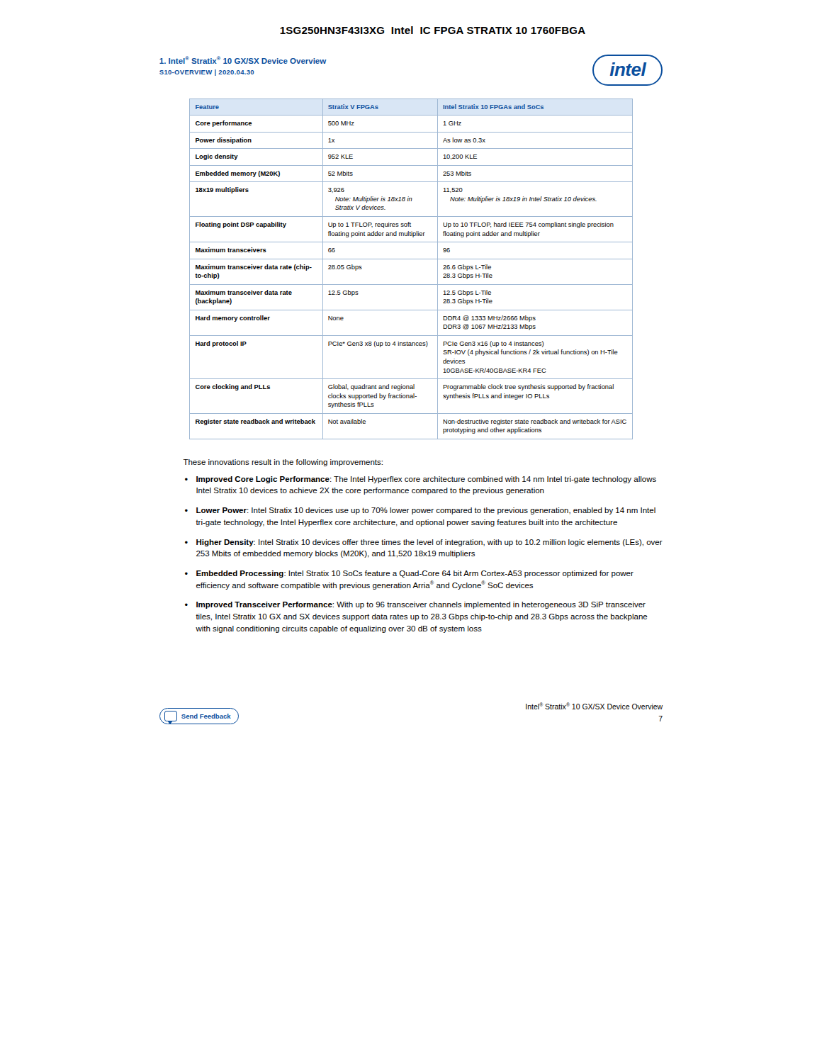1SG250HN3F43I3XG Intel IC FPGA STRATIX 10 1760FBGA
1. Intel® Stratix® 10 GX/SX Device Overview
S10-OVERVIEW | 2020.04.30
intel
| Feature | Stratix V FPGAs | Intel Stratix 10 FPGAs and SoCs |
| --- | --- | --- |
| Core performance | 500 MHz | 1 GHz |
| Power dissipation | 1x | As low as 0.3x |
| Logic density | 952 KLE | 10,200 KLE |
| Embedded memory (M20K) | 52 Mbits | 253 Mbits |
| 18x19 multipliers | 3,926 Note: Multiplier is 18x18 in Stratix V devices. | 11,520 Note: Multiplier is 18x19 in Intel Stratix 10 devices. |
| Floating point DSP capability | Up to 1 TFLOP, requires soft floating point adder and multiplier | Up to 10 TFLOP, hard IEEE 754 compliant single precision floating point adder and multiplier |
| Maximum transceivers | 66 | 96 |
| Maximum transceiver data rate (chip-to-chip) | 28.05 Gbps | 26.6 Gbps L-Tile 28.3 Gbps H-Tile |
| Maximum transceiver data rate (backplane) | 12.5 Gbps | 12.5 Gbps L-Tile 28.3 Gbps H-Tile |
| Hard memory controller | None | DDR4 @ 1333 MHz/2666 Mbps DDR3 @ 1067 MHz/2133 Mbps |
| Hard protocol IP | PCIe* Gen3 x8 (up to 4 instances) | PCIe Gen3 x16 (up to 4 instances) SR-IOV (4 physical functions / 2k virtual functions) on H-Tile devices 10GBASE-KR/40GBASE-KR4 FEC |
| Core clocking and PLLs | Global, quadrant and regional clocks supported by fractional-synthesis fPLLs | Programmable clock tree synthesis supported by fractional synthesis fPLLs and integer IO PLLs |
| Register state readback and writeback | Not available | Non-destructive register state readback and writeback for ASIC prototyping and other applications |
These innovations result in the following improvements:
Improved Core Logic Performance: The Intel Hyperflex core architecture combined with 14 nm Intel tri-gate technology allows Intel Stratix 10 devices to achieve 2X the core performance compared to the previous generation
Lower Power: Intel Stratix 10 devices use up to 70% lower power compared to the previous generation, enabled by 14 nm Intel tri-gate technology, the Intel Hyperflex core architecture, and optional power saving features built into the architecture
Higher Density: Intel Stratix 10 devices offer three times the level of integration, with up to 10.2 million logic elements (LEs), over 253 Mbits of embedded memory blocks (M20K), and 11,520 18x19 multipliers
Embedded Processing: Intel Stratix 10 SoCs feature a Quad-Core 64 bit Arm Cortex-A53 processor optimized for power efficiency and software compatible with previous generation Arria® and Cyclone® SoC devices
Improved Transceiver Performance: With up to 96 transceiver channels implemented in heterogeneous 3D SiP transceiver tiles, Intel Stratix 10 GX and SX devices support data rates up to 28.3 Gbps chip-to-chip and 28.3 Gbps across the backplane with signal conditioning circuits capable of equalizing over 30 dB of system loss
Send Feedback
Intel® Stratix® 10 GX/SX Device Overview
7